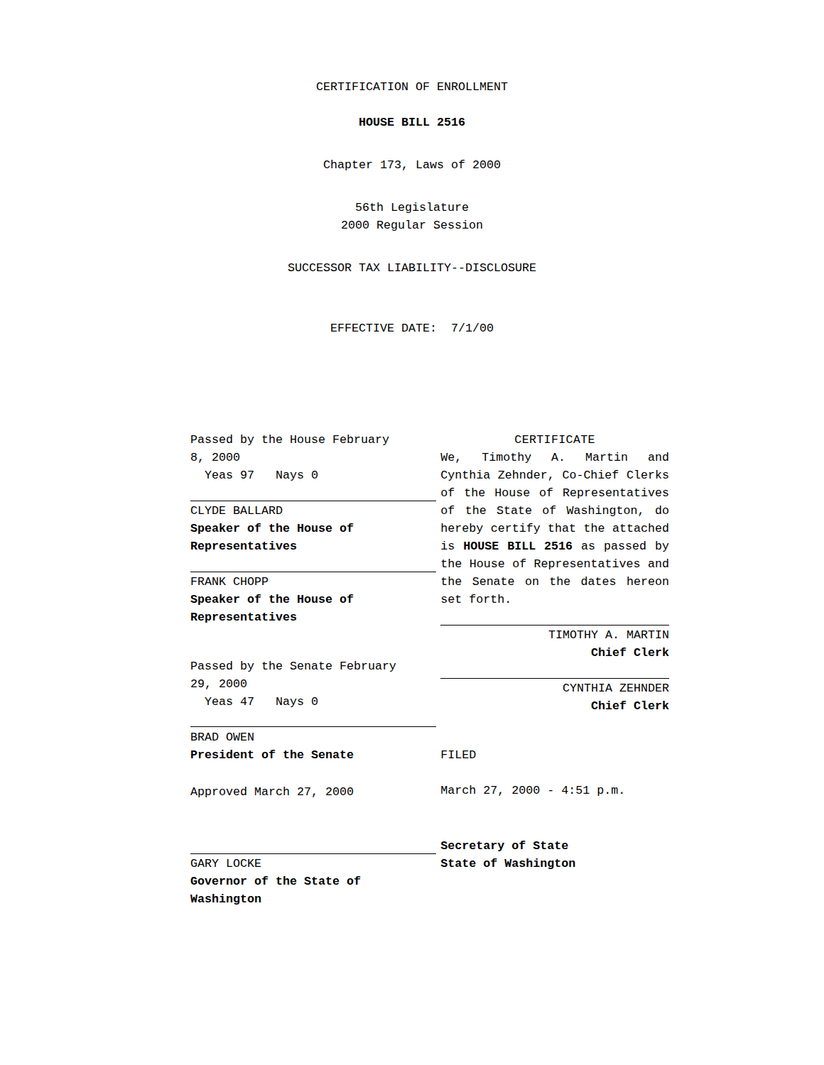CERTIFICATION OF ENROLLMENT
HOUSE BILL 2516
Chapter 173, Laws of 2000
56th Legislature
2000 Regular Session
SUCCESSOR TAX LIABILITY--DISCLOSURE
EFFECTIVE DATE: 7/1/00
Passed by the House February 8, 2000
Yeas 97 Nays 0
CLYDE BALLARD
Speaker of the House of Representatives
FRANK CHOPP
Speaker of the House of Representatives
Passed by the Senate February 29, 2000
Yeas 47 Nays 0
BRAD OWEN
President of the Senate
Approved March 27, 2000
CERTIFICATE
We, Timothy A. Martin and Cynthia Zehnder, Co-Chief Clerks of the House of Representatives of the State of Washington, do hereby certify that the attached is HOUSE BILL 2516 as passed by the House of Representatives and the Senate on the dates hereon set forth.
TIMOTHY A. MARTIN
Chief Clerk
CYNTHIA ZEHNDER
Chief Clerk
FILED
March 27, 2000 - 4:51 p.m.
GARY LOCKE
Governor of the State of Washington
Secretary of State
State of Washington